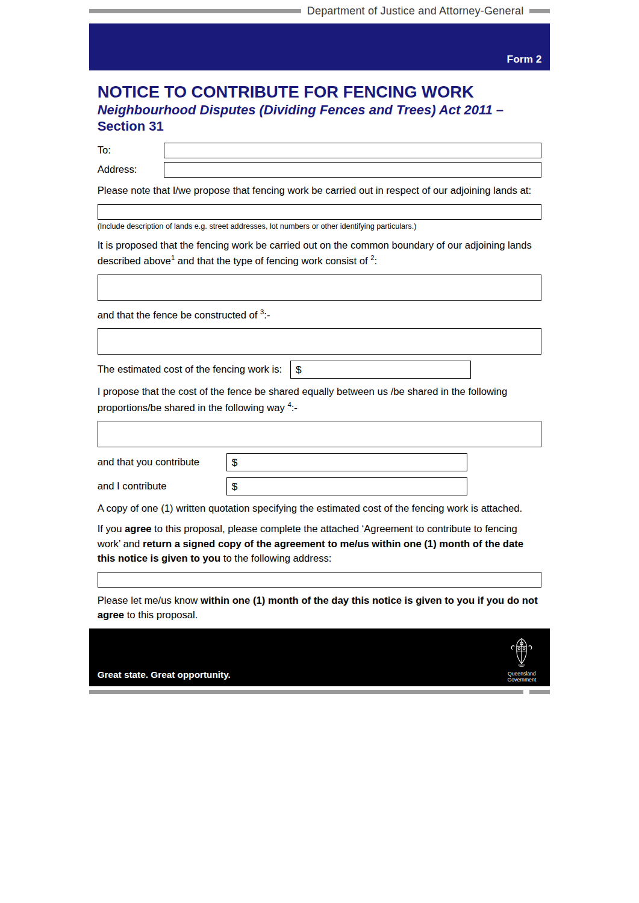Department of Justice and Attorney-General
Form 2
NOTICE TO CONTRIBUTE FOR FENCING WORK
Neighbourhood Disputes (Dividing Fences and Trees) Act 2011 – Section 31
To:
Address:
Please note that I/we propose that fencing work be carried out in respect of our adjoining lands at:
(Include description of lands e.g. street addresses, lot numbers or other identifying particulars.)
It is proposed that the fencing work be carried out on the common boundary of our adjoining lands described above1 and that the type of fencing work consist of 2:
and that the fence be constructed of 3:-
The estimated cost of the fencing work is:
$
I propose that the cost of the fence be shared equally between us /be shared in the following proportions/be shared in the following way 4:-
and that you contribute
$
and I contribute
$
A copy of one (1) written quotation specifying the estimated cost of the fencing work is attached.
If you agree to this proposal, please complete the attached ‘Agreement to contribute to fencing work’ and return a signed copy of the agreement to me/us within one (1) month of the date this notice is given to you to the following address:
Please let me/us know within one (1) month of the day this notice is given to you if you do not agree to this proposal.
Great state. Great opportunity.
Queensland
Government